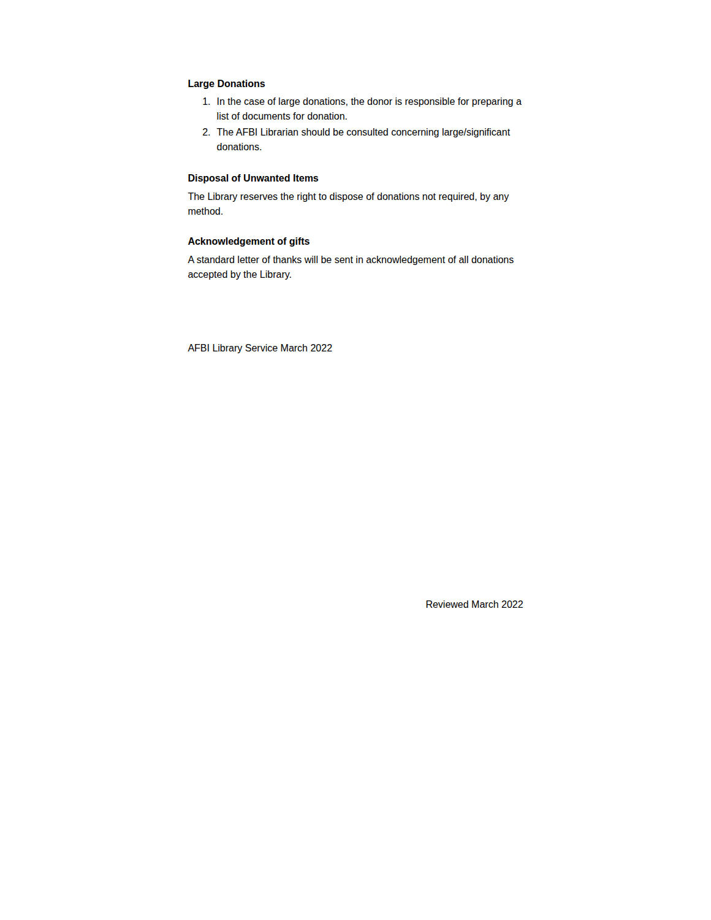Large Donations
In the case of large donations, the donor is responsible for preparing a list of documents for donation.
The AFBI Librarian should be consulted concerning large/significant donations.
Disposal of Unwanted Items
The Library reserves the right to dispose of donations not required, by any method.
Acknowledgement of gifts
A standard letter of thanks will be sent in acknowledgement of all donations accepted by the Library.
AFBI Library Service March 2022
Reviewed March 2022